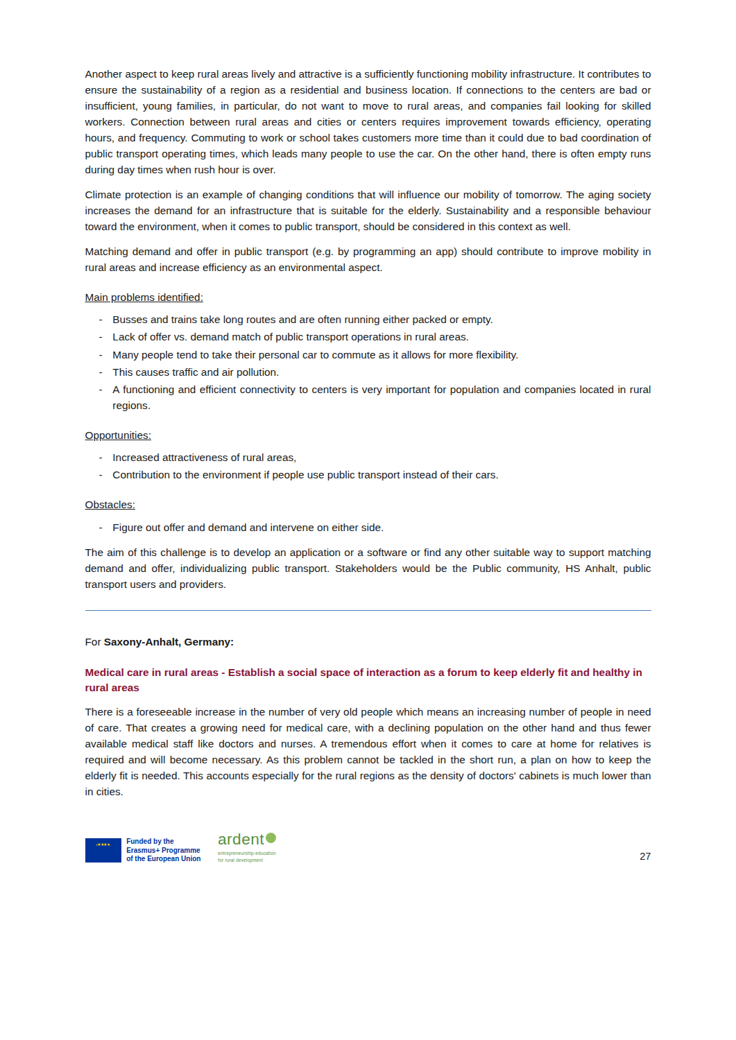Another aspect to keep rural areas lively and attractive is a sufficiently functioning mobility infrastructure. It contributes to ensure the sustainability of a region as a residential and business location. If connections to the centers are bad or insufficient, young families, in particular, do not want to move to rural areas, and companies fail looking for skilled workers. Connection between rural areas and cities or centers requires improvement towards efficiency, operating hours, and frequency. Commuting to work or school takes customers more time than it could due to bad coordination of public transport operating times, which leads many people to use the car. On the other hand, there is often empty runs during day times when rush hour is over.
Climate protection is an example of changing conditions that will influence our mobility of tomorrow. The aging society increases the demand for an infrastructure that is suitable for the elderly. Sustainability and a responsible behaviour toward the environment, when it comes to public transport, should be considered in this context as well.
Matching demand and offer in public transport (e.g. by programming an app) should contribute to improve mobility in rural areas and increase efficiency as an environmental aspect.
Main problems identified:
Busses and trains take long routes and are often running either packed or empty.
Lack of offer vs. demand match of public transport operations in rural areas.
Many people tend to take their personal car to commute as it allows for more flexibility.
This causes traffic and air pollution.
A functioning and efficient connectivity to centers is very important for population and companies located in rural regions.
Opportunities:
Increased attractiveness of rural areas,
Contribution to the environment if people use public transport instead of their cars.
Obstacles:
Figure out offer and demand and intervene on either side.
The aim of this challenge is to develop an application or a software or find any other suitable way to support matching demand and offer, individualizing public transport. Stakeholders would be the Public community, HS Anhalt, public transport users and providers.
For Saxony-Anhalt, Germany:
Medical care in rural areas - Establish a social space of interaction as a forum to keep elderly fit and healthy in rural areas
There is a foreseeable increase in the number of very old people which means an increasing number of people in need of care. That creates a growing need for medical care, with a declining population on the other hand and thus fewer available medical staff like doctors and nurses. A tremendous effort when it comes to care at home for relatives is required and will become necessary. As this problem cannot be tackled in the short run, a plan on how to keep the elderly fit is needed. This accounts especially for the rural regions as the density of doctors' cabinets is much lower than in cities.
Funded by the
Erasmus+ Programme
of the European Union
ardent
entrepreneurship-education
for rural development
27